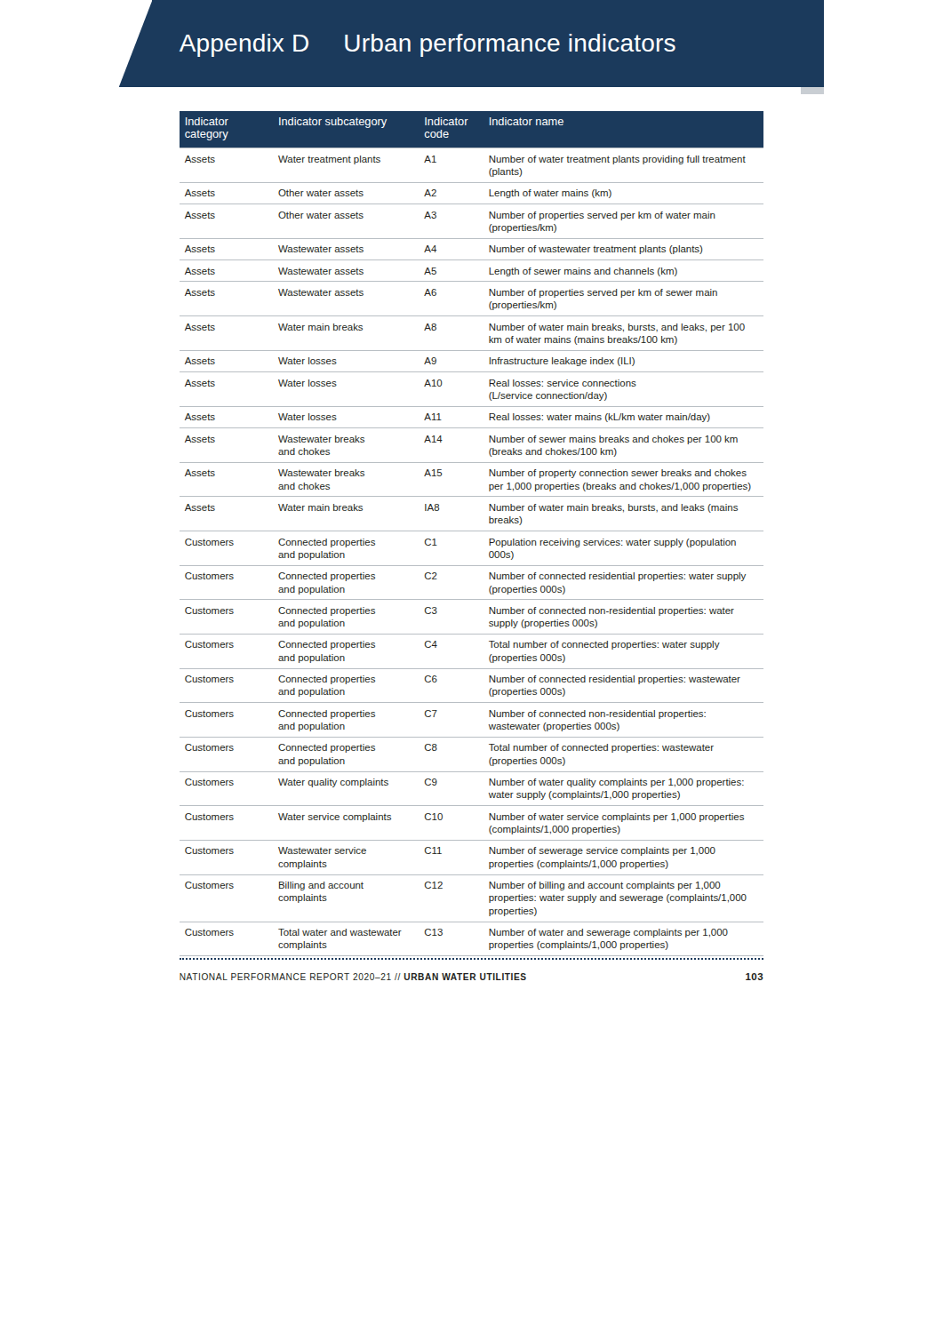Appendix DUrban performance indicators
| Indicator category | Indicator subcategory | Indicator code | Indicator name |
| --- | --- | --- | --- |
| Assets | Water treatment plants | A1 | Number of water treatment plants providing full treatment (plants) |
| Assets | Other water assets | A2 | Length of water mains (km) |
| Assets | Other water assets | A3 | Number of properties served per km of water main (properties/km) |
| Assets | Wastewater assets | A4 | Number of wastewater treatment plants (plants) |
| Assets | Wastewater assets | A5 | Length of sewer mains and channels (km) |
| Assets | Wastewater assets | A6 | Number of properties served per km of sewer main (properties/km) |
| Assets | Water main breaks | A8 | Number of water main breaks, bursts, and leaks, per 100 km of water mains (mains breaks/100 km) |
| Assets | Water losses | A9 | Infrastructure leakage index (ILI) |
| Assets | Water losses | A10 | Real losses: service connections (L/service connection/day) |
| Assets | Water losses | A11 | Real losses: water mains (kL/km water main/day) |
| Assets | Wastewater breaks and chokes | A14 | Number of sewer mains breaks and chokes per 100 km (breaks and chokes/100 km) |
| Assets | Wastewater breaks and chokes | A15 | Number of property connection sewer breaks and chokes per 1,000 properties (breaks and chokes/1,000 properties) |
| Assets | Water main breaks | IA8 | Number of water main breaks, bursts, and leaks (mains breaks) |
| Customers | Connected properties and population | C1 | Population receiving services: water supply (population 000s) |
| Customers | Connected properties and population | C2 | Number of connected residential properties: water supply (properties 000s) |
| Customers | Connected properties and population | C3 | Number of connected non-residential properties: water supply (properties 000s) |
| Customers | Connected properties and population | C4 | Total number of connected properties: water supply (properties 000s) |
| Customers | Connected properties and population | C6 | Number of connected residential properties: wastewater (properties 000s) |
| Customers | Connected properties and population | C7 | Number of connected non-residential properties: wastewater (properties 000s) |
| Customers | Connected properties and population | C8 | Total number of connected properties: wastewater (properties 000s) |
| Customers | Water quality complaints | C9 | Number of water quality complaints per 1,000 properties: water supply (complaints/1,000 properties) |
| Customers | Water service complaints | C10 | Number of water service complaints per 1,000 properties (complaints/1,000 properties) |
| Customers | Wastewater service complaints | C11 | Number of sewerage service complaints per 1,000 properties (complaints/1,000 properties) |
| Customers | Billing and account complaints | C12 | Number of billing and account complaints per 1,000 properties: water supply and sewerage (complaints/1,000 properties) |
| Customers | Total water and wastewater complaints | C13 | Number of water and sewerage complaints per 1,000 properties (complaints/1,000 properties) |
National performance report 2020–21 // Urban water utilities
103